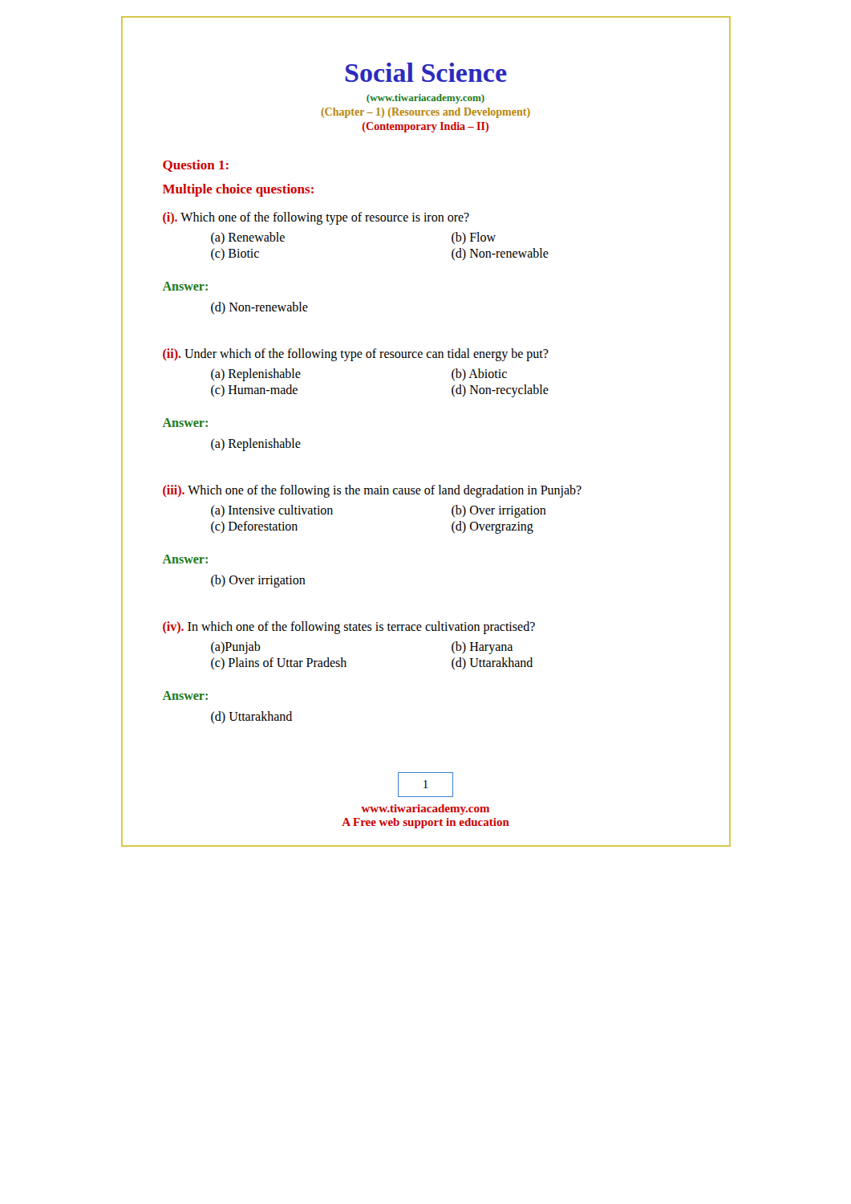Social Science
(www.tiwariacademy.com)
(Chapter – 1) (Resources and Development)
(Contemporary India – II)
Question 1:
Multiple choice questions:
(i). Which one of the following type of resource is iron ore?
| (a) Renewable | (b) Flow |
| (c) Biotic | (d) Non-renewable |
Answer:
(d) Non-renewable
(ii). Under which of the following type of resource can tidal energy be put?
| (a) Replenishable | (b) Abiotic |
| (c) Human-made | (d) Non-recyclable |
Answer:
(a) Replenishable
(iii). Which one of the following is the main cause of land degradation in Punjab?
| (a) Intensive cultivation | (b) Over irrigation |
| (c) Deforestation | (d) Overgrazing |
Answer:
(b) Over irrigation
(iv). In which one of the following states is terrace cultivation practised?
| (a)Punjab | (b) Haryana |
| (c) Plains of Uttar Pradesh | (d) Uttarakhand |
Answer:
(d) Uttarakhand
1
www.tiwariacademy.com
A Free web support in education